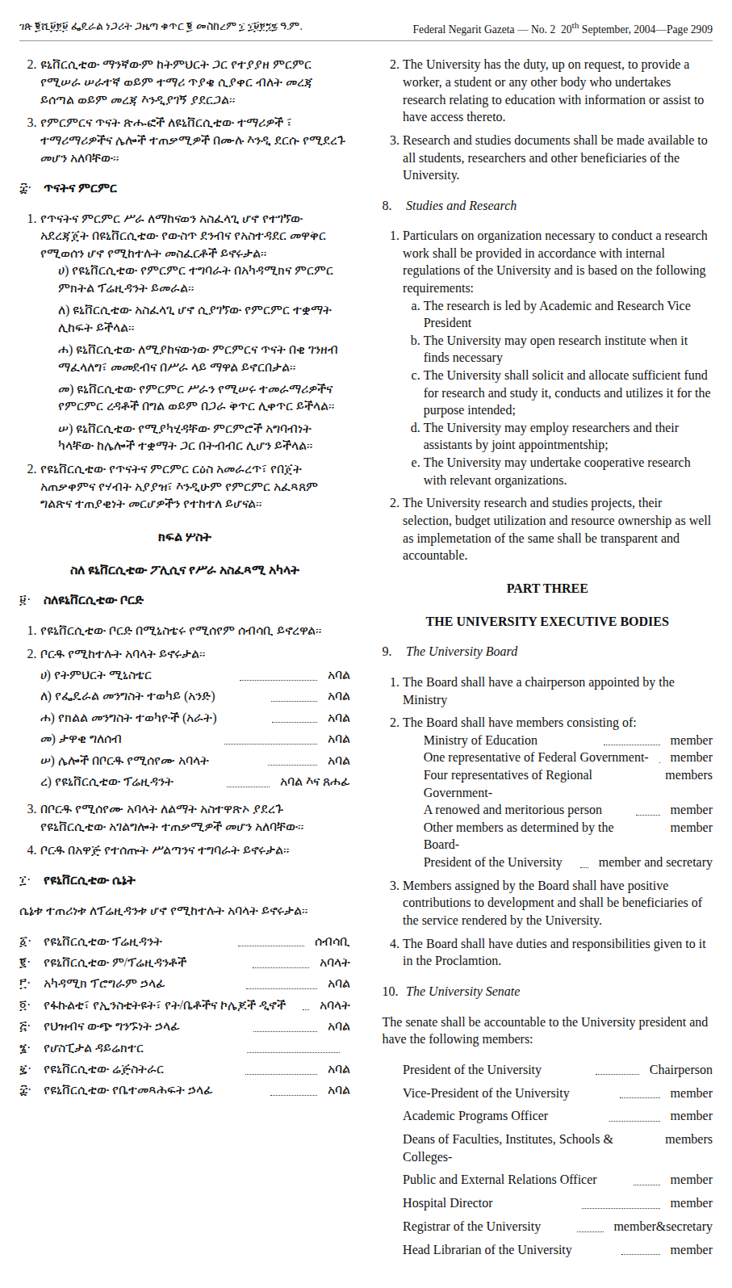ገጽ ፪ሺ፱፻፱ ፌዴራል ነጋሪት ጋዜጣ ቁጥር ፪ መስከረም ፲ ፲፱፻፺፯ ዓ.ም. Federal Negarit Gazeta — No. 2 20th September, 2004—Page 2909
ዩኒቨርሲቲው ማንኛውም ከትምህርት ጋር የተያያዘ ምርምር የሚሠራ ሠራተኛ ወይም ተማሪ ጥያቄ ሲያቀር ብለት መረጃ ይሰጣል ወይም መረጃ እንዲያገኝ ያደርጋል።
የምርምርና ጥናት ጽሑፎች ለዩኒቨርሲቲው ተማሪዎች ፣ ተማሪማሪዎችና ሌሎች ተጠቃሚዎች በሙሉ እንዲ ደርሱ የሚደረጉ መሆን አለባቸው።
፰· ጥናትና ምርምር
የጥናትና ምርምር ሥራ ለማከናወን አስፈላጊ ሆኖ የተገኘው አደረጃጀት በዩኒቨርሲቲው የውስጥ ደንብና የአስተዳደር መዋቅር የሚወሰን ሆኖ የሚከተሉት መስፈርቶች ይኖሩታል።
ሀ) የዩኒቨርሲቲው የምርምር ተግባራት በአካዳሚክና ምርምር ምክትል ፕሬዚዳንት ይመራል።
ለ) ዩኒቨርሲቲው አስፈላጊ ሆኖ ሲያገኘው የምርምር ተቋማት ሊከፍት ይችላል።
ሐ) ዩኒቨርሲቲው ለሚያከናውነው ምርምርና ጥናት በቂ ገንዘብ ማፈላለግ፣ መመደብና በሥራ ላይ ማዋል ይኖርበታል።
መ) ዩኒቨርሲቲው የምርምር ሥራን የሚሠሩ ተመራማሪዎችና የምርምር ረዳቶች በግል ወይም በጋራ ቅጥር ሊቀጥር ይችላል።
ሠ) ዩኒቨርሲቲው የሚያካሂዳቸው ምርምሮች አግባብነት ካላቸው ከሌሎች ተቋማት ጋር በትብብር ሊሆን ይችላል።
የዩኒቨርሲቲው የጥናትና ምርምር ርዕስ አመራረጥ፣ የበጀት አጠቃቀምና የሃብት አያያዝ፣ እንዲሁም የምርምር አፈጻጸም ግልጽና ተጠያቂነት መርሆዎችን የተከተለ ይሆናል።
ክፍል ሦስት
ስለ ዩኒቨርሲቲው ፖሊሲና የሥራ አስፈጻሚ አካላት
፱· ስለዩኒቨርሲቲው ቦርድ
የዩኒቨርሲቲው ቦርድ በሚኒስቴሩ የሚሰየም ሰብሳቢ ይኖረዋል።
ቦርዱ የሚከተሉት አባላት ይኖሩታል።
ሀ) የትምህርት ሚኒስቴር አባል
ለ) የፌዴራል መንግስት ተወካይ (አንድ) አባል
ሐ) የክልል መንግስት ተወካዮች (አራት) አባል
መ) ታዋቂ ግለሰብ አባል
ሠ) ሌሎች በቦርዱ የሚሰየሙ አባላት አባል
ረ) የዩኒቨርሲቲው ፕሬዚዳንት አባል እና ጸሐፊ
በቦርዱ የሚሰየሙ አባላት ለልማት አስተዋጽኦ ያደረጉ የዩኒቨርሲቲው አገልግሎት ተጠቃሚዎች መሆን አለባቸው።
ቦርዱ በአዋጅ የተሰጡት ሥልጣንና ተግባራት ይኖሩታል።
፲· የዩኒቨርሲቲው ሴኔት
ሴኔቱ ተጠሪነቱ ለፕሬዚዳንቱ ሆኖ የሚከተሉት አባላት ይኖሩታል።
፩· የዩኒቨርሲቲው ፕሬዚዳንት ሰብሳቢ
፪· የዩኒቨርሲቲው ም/ፕሬዚዳንቶች አባላት
፫· አካዳሚክ ፕሮግራም ኃላፊ አባል
፬· የፋኩልቲ፣ የኢንስቲትዩት፣ የት/ቤቶችና ኮሌጆች ዲኖች አባላት
፭· የህዝብና ውጭ ግንኙነት ኃላፊ አባል
፮· የሆስፒታል ዳይሬክተር
፯· የዩኒቨርሲቲው ሬጅስትራር አባል
፰· የዩኒቨርሲቲው የቤተመጻሕፍት ኃላፊ አባል
The University has the duty, up on request, to provide a worker, a student or any other body who undertakes research relating to education with information or assist to have access thereto.
Research and studies documents shall be made available to all students, researchers and other beneficiaries of the University.
8. Studies and Research
Particulars on organization necessary to conduct a research work shall be provided in accordance with internal regulations of the University and is based on the following requirements:
The research is led by Academic and Research Vice President
The University may open research institute when it finds necessary
The University shall solicit and allocate sufficient fund for research and study it, conducts and utilizes it for the purpose intended;
The University may employ researchers and their assistants by joint appointmentship;
The University may undertake cooperative research with relevant organizations.
The University research and studies projects, their selection, budget utilization and resource ownership as well as implemetation of the same shall be transparent and accountable.
PART THREE
THE UNIVERSITY EXECUTIVE BODIES
9. The University Board
The Board shall have a chairperson appointed by the Ministry
The Board shall have members consisting of:
Ministry of Education member
One representative of Federal Government- member
Four representatives of Regional Government- members
A renowed and meritorious person member
Other members as determined by the Board- member
President of the University member and secretary
Members assigned by the Board shall have positive contributions to development and shall be beneficiaries of the service rendered by the University.
The Board shall have duties and responsibilities given to it in the Proclamtion.
10. The University Senate
The senate shall be accountable to the University president and have the following members:
President of the University Chairperson
Vice-President of the University member
Academic Programs Officer member
Deans of Faculties, Institutes, Schools & Colleges- members
Public and External Relations Officer member
Hospital Director member
Registrar of the University member&secretary
Head Librarian of the University member